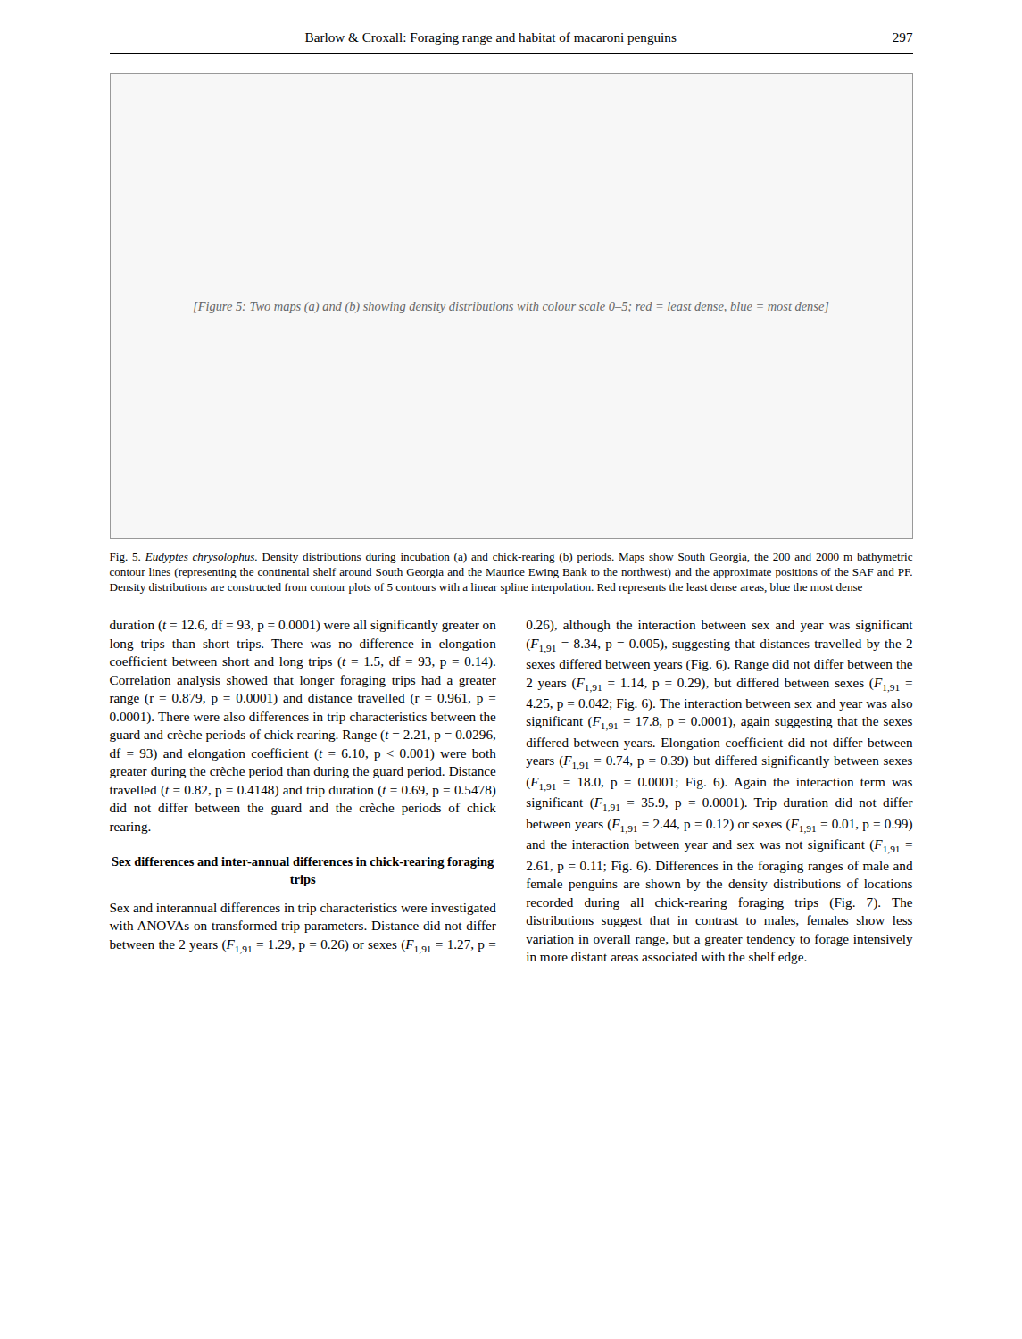Barlow & Croxall: Foraging range and habitat of macaroni penguins 297
[Figure 5: Two maps (a) and (b) showing density distributions with colour scale 0–5; red = least dense, blue = most dense]
Fig. 5. Eudyptes chrysolophus. Density distributions during incubation (a) and chick-rearing (b) periods. Maps show South Georgia, the 200 and 2000 m bathymetric contour lines (representing the continental shelf around South Georgia and the Maurice Ewing Bank to the northwest) and the approximate positions of the SAF and PF. Density distributions are constructed from contour plots of 5 contours with a linear spline interpolation. Red represents the least dense areas, blue the most dense
duration (t = 12.6, df = 93, p = 0.0001) were all significantly greater on long trips than short trips. There was no difference in elongation coefficient between short and long trips (t = 1.5, df = 93, p = 0.14). Correlation analysis showed that longer foraging trips had a greater range (r = 0.879, p = 0.0001) and distance travelled (r = 0.961, p = 0.0001). There were also differences in trip characteristics between the guard and crèche periods of chick rearing. Range (t = 2.21, p = 0.0296, df = 93) and elongation coefficient (t = 6.10, p < 0.001) were both greater during the crèche period than during the guard period. Distance travelled (t = 0.82, p = 0.4148) and trip duration (t = 0.69, p = 0.5478) did not differ between the guard and the crèche periods of chick rearing.
Sex differences and inter-annual differences in chick-rearing foraging trips
Sex and interannual differences in trip characteristics were investigated with ANOVAs on transformed trip parameters. Distance did not differ between the 2 years (F1,91 = 1.29, p = 0.26) or sexes (F1,91 = 1.27, p = 0.26), although the interaction between sex and year was significant (F1,91 = 8.34, p = 0.005), suggesting that distances travelled by the 2 sexes differed between years (Fig. 6). Range did not differ between the 2 years (F1,91 = 1.14, p = 0.29), but differed between sexes (F1,91 = 4.25, p = 0.042; Fig. 6). The interaction between sex and year was also significant (F1,91 = 17.8, p = 0.0001), again suggesting that the sexes differed between years. Elongation coefficient did not differ between years (F1,91 = 0.74, p = 0.39) but differed significantly between sexes (F1,91 = 18.0, p = 0.0001; Fig. 6). Again the interaction term was significant (F1,91 = 35.9, p = 0.0001). Trip duration did not differ between years (F1,91 = 2.44, p = 0.12) or sexes (F1,91 = 0.01, p = 0.99) and the interaction between year and sex was not significant (F1,91 = 2.61, p = 0.11; Fig. 6). Differences in the foraging ranges of male and female penguins are shown by the density distributions of locations recorded during all chick-rearing foraging trips (Fig. 7). The distributions suggest that in contrast to males, females show less variation in overall range, but a greater tendency to forage intensively in more distant areas associated with the shelf edge.